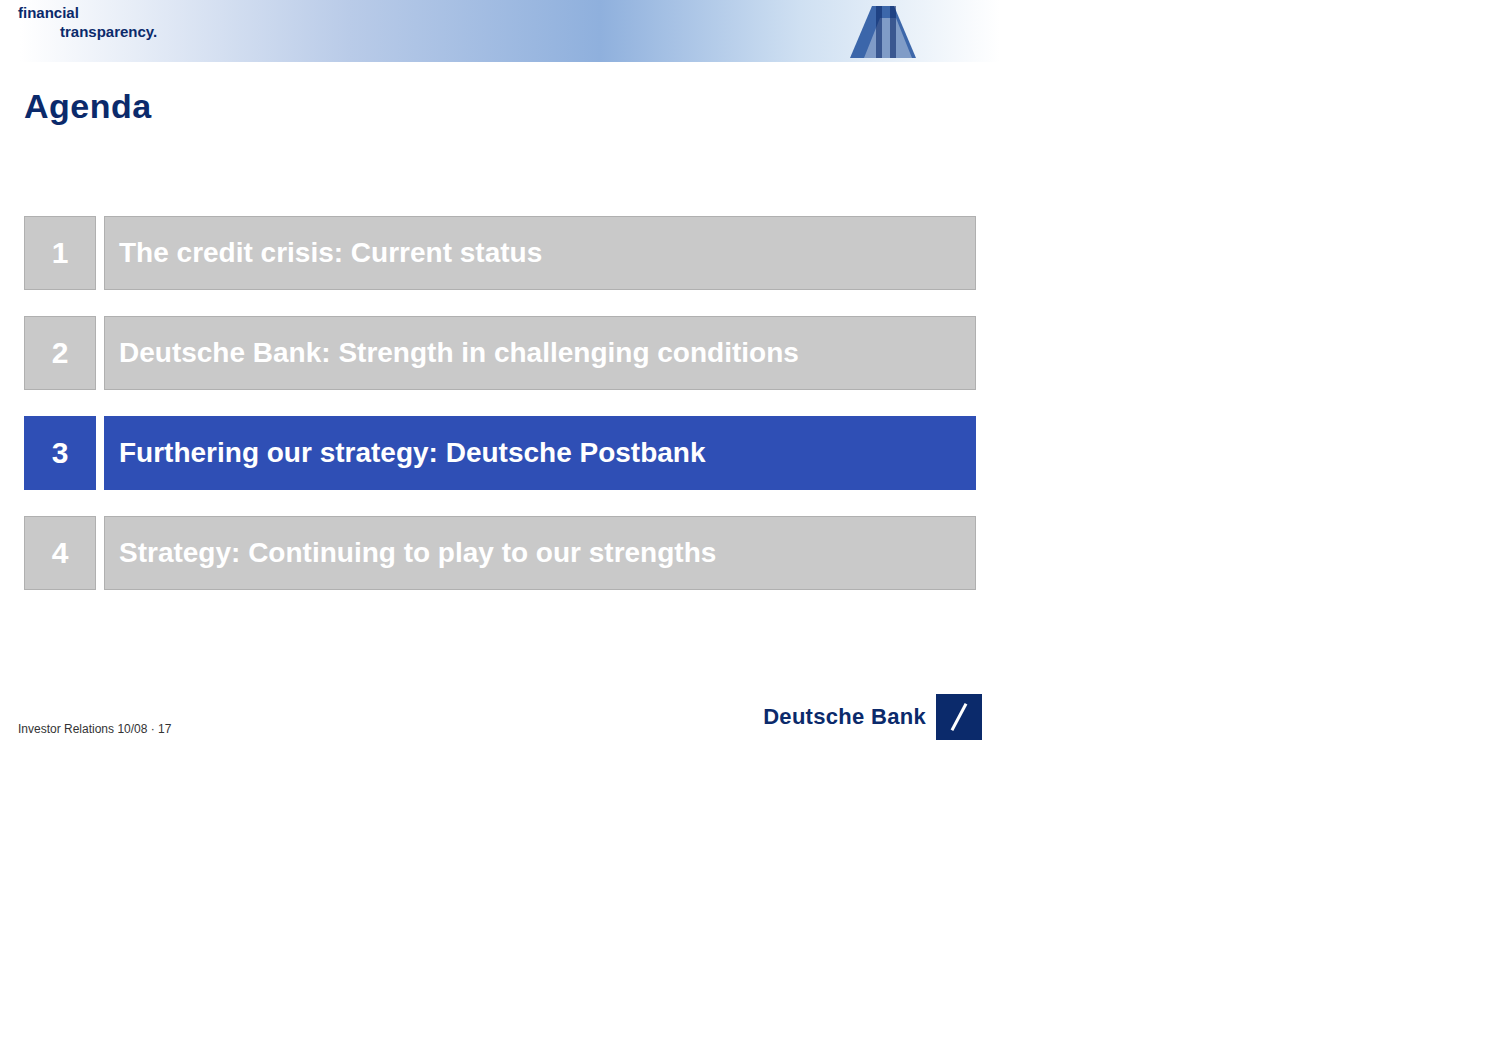financial transparency.
Agenda
1
The credit crisis: Current status
2
Deutsche Bank: Strength in challenging conditions
3
Furthering our strategy: Deutsche Postbank
4
Strategy: Continuing to play to our strengths
Investor Relations 10/08 · 17
Deutsche Bank